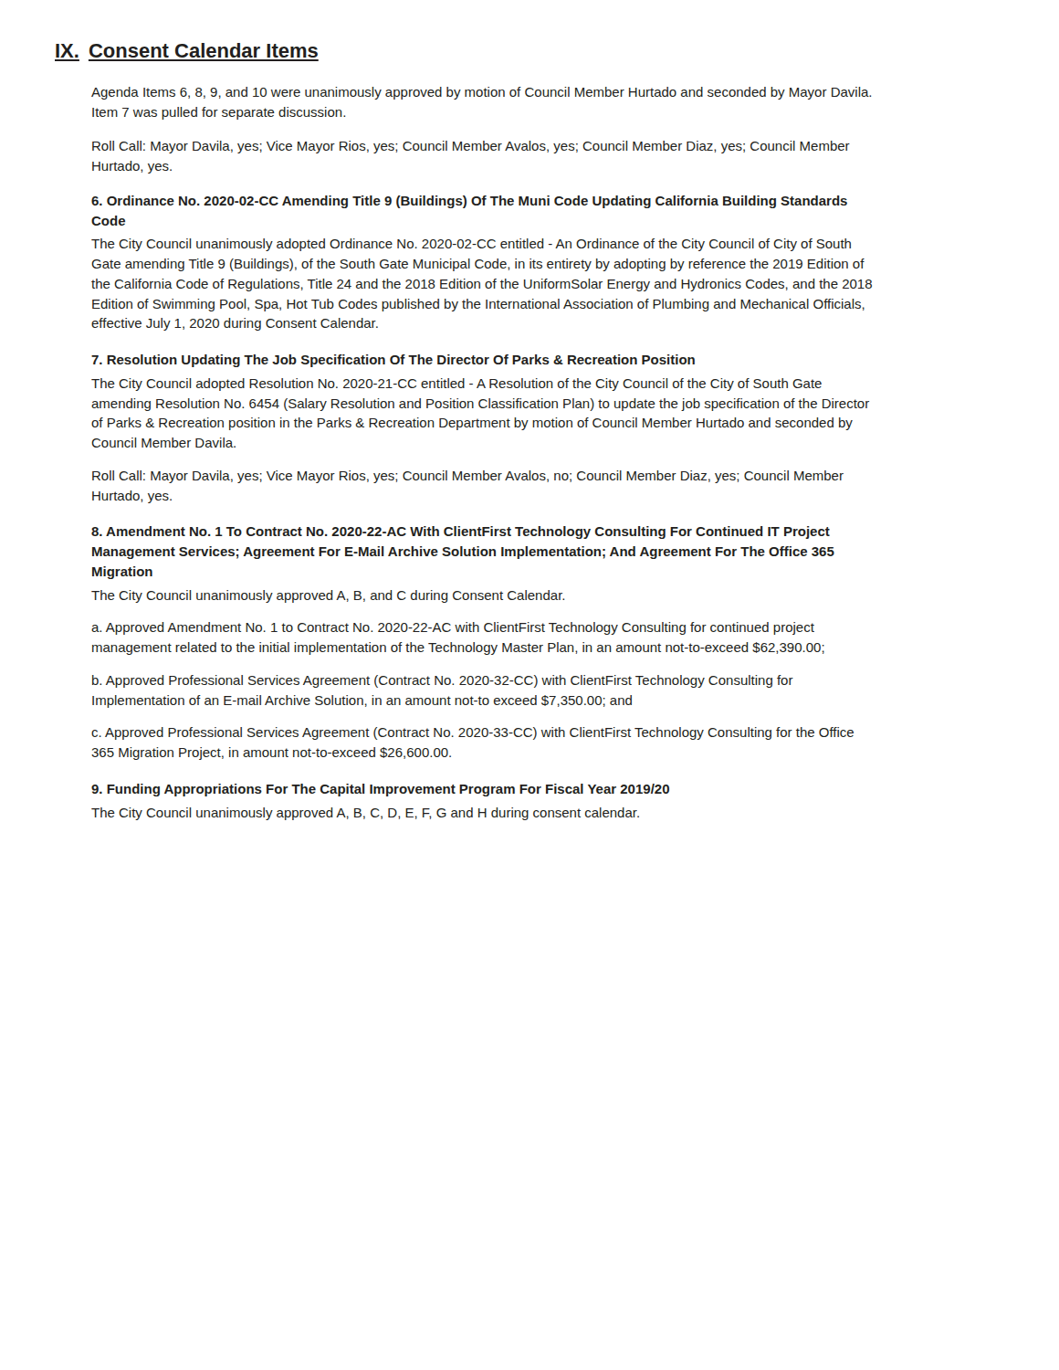IX. Consent Calendar Items
Agenda Items 6, 8, 9, and 10 were unanimously approved by motion of Council Member Hurtado and seconded by Mayor Davila. Item 7 was pulled for separate discussion.
Roll Call: Mayor Davila, yes; Vice Mayor Rios, yes; Council Member Avalos, yes; Council Member Diaz, yes; Council Member Hurtado, yes.
6. Ordinance No. 2020-02-CC Amending Title 9 (Buildings) Of The Muni Code Updating California Building Standards Code
The City Council unanimously adopted Ordinance No. 2020-02-CC entitled - An Ordinance of the City Council of City of South Gate amending Title 9 (Buildings), of the South Gate Municipal Code, in its entirety by adopting by reference the 2019 Edition of the California Code of Regulations, Title 24 and the 2018 Edition of the UniformSolar Energy and Hydronics Codes, and the 2018 Edition of Swimming Pool, Spa, Hot Tub Codes published by the International Association of Plumbing and Mechanical Officials, effective July 1, 2020 during Consent Calendar.
7. Resolution Updating The Job Specification Of The Director Of Parks & Recreation Position
The City Council adopted Resolution No. 2020-21-CC entitled - A Resolution of the City Council of the City of South Gate amending Resolution No. 6454 (Salary Resolution and Position Classification Plan) to update the job specification of the Director of Parks & Recreation position in the Parks & Recreation Department by motion of Council Member Hurtado and seconded by Council Member Davila.
Roll Call: Mayor Davila, yes; Vice Mayor Rios, yes; Council Member Avalos, no; Council Member Diaz, yes; Council Member Hurtado, yes.
8. Amendment No. 1 To Contract No. 2020-22-AC With ClientFirst Technology Consulting For Continued IT Project Management Services; Agreement For E-Mail Archive Solution Implementation; And Agreement For The Office 365 Migration
The City Council unanimously approved A, B, and C during Consent Calendar.
a. Approved Amendment No. 1 to Contract No. 2020-22-AC with ClientFirst Technology Consulting for continued project management related to the initial implementation of the Technology Master Plan, in an amount not-to-exceed $62,390.00;
b. Approved Professional Services Agreement (Contract No. 2020-32-CC) with ClientFirst Technology Consulting for Implementation of an E-mail Archive Solution, in an amount not-to exceed $7,350.00; and
c. Approved Professional Services Agreement (Contract No. 2020-33-CC) with ClientFirst Technology Consulting for the Office 365 Migration Project, in amount not-to-exceed $26,600.00.
9. Funding Appropriations For The Capital Improvement Program For Fiscal Year 2019/20
The City Council unanimously approved A, B, C, D, E, F, G and H during consent calendar.